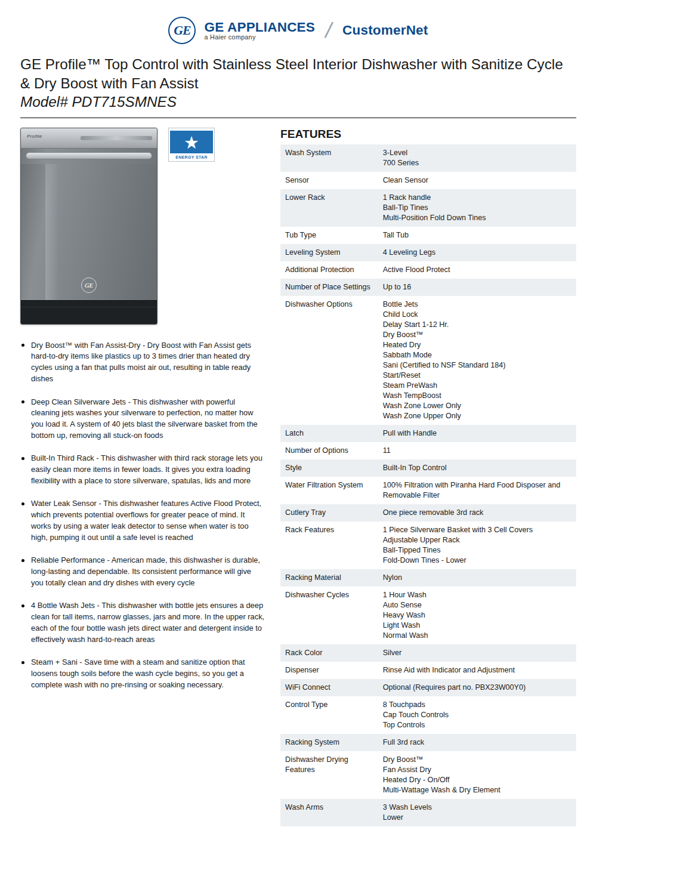GE
GE APPLIANCES
a Haier company
/
CustomerNet
GE Profile™ Top Control with Stainless Steel Interior Dishwasher with Sanitize Cycle & Dry Boost with Fan Assist Model# PDT715SMNES
Profile
GE
★
ENERGY STAR
Dry Boost™ with Fan Assist-Dry - Dry Boost with Fan Assist gets hard-to-dry items like plastics up to 3 times drier than heated dry cycles using a fan that pulls moist air out, resulting in table ready dishes
Deep Clean Silverware Jets - This dishwasher with powerful cleaning jets washes your silverware to perfection, no matter how you load it. A system of 40 jets blast the silverware basket from the bottom up, removing all stuck-on foods
Built-In Third Rack - This dishwasher with third rack storage lets you easily clean more items in fewer loads. It gives you extra loading flexibility with a place to store silverware, spatulas, lids and more
Water Leak Sensor - This dishwasher features Active Flood Protect, which prevents potential overflows for greater peace of mind. It works by using a water leak detector to sense when water is too high, pumping it out until a safe level is reached
Reliable Performance - American made, this dishwasher is durable, long-lasting and dependable. Its consistent performance will give you totally clean and dry dishes with every cycle
4 Bottle Wash Jets - This dishwasher with bottle jets ensures a deep clean for tall items, narrow glasses, jars and more. In the upper rack, each of the four bottle wash jets direct water and detergent inside to effectively wash hard-to-reach areas
Steam + Sani - Save time with a steam and sanitize option that loosens tough soils before the wash cycle begins, so you get a complete wash with no pre-rinsing or soaking necessary.
FEATURES
| Wash System | 3-Level 700 Series |
| Sensor | Clean Sensor |
| Lower Rack | 1 Rack handle Ball-Tip Tines Multi-Position Fold Down Tines |
| Tub Type | Tall Tub |
| Leveling System | 4 Leveling Legs |
| Additional Protection | Active Flood Protect |
| Number of Place Settings | Up to 16 |
| Dishwasher Options | Bottle Jets Child Lock Delay Start 1-12 Hr. Dry Boost™ Heated Dry Sabbath Mode Sani (Certified to NSF Standard 184) Start/Reset Steam PreWash Wash TempBoost Wash Zone Lower Only Wash Zone Upper Only |
| Latch | Pull with Handle |
| Number of Options | 11 |
| Style | Built-In Top Control |
| Water Filtration System | 100% Filtration with Piranha Hard Food Disposer and Removable Filter |
| Cutlery Tray | One piece removable 3rd rack |
| Rack Features | 1 Piece Silverware Basket with 3 Cell Covers Adjustable Upper Rack Ball-Tipped Tines Fold-Down Tines - Lower |
| Racking Material | Nylon |
| Dishwasher Cycles | 1 Hour Wash Auto Sense Heavy Wash Light Wash Normal Wash |
| Rack Color | Silver |
| Dispenser | Rinse Aid with Indicator and Adjustment |
| WiFi Connect | Optional (Requires part no. PBX23W00Y0) |
| Control Type | 8 Touchpads Cap Touch Controls Top Controls |
| Racking System | Full 3rd rack |
| Dishwasher Drying Features | Dry Boost™ Fan Assist Dry Heated Dry - On/Off Multi-Wattage Wash & Dry Element |
| Wash Arms | 3 Wash Levels Lower |